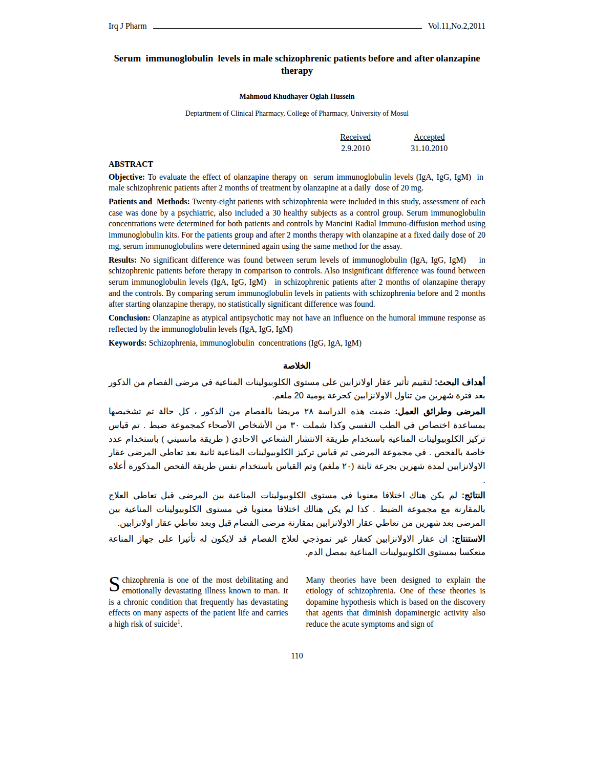Irq J Pharm Vol.11,No.2,2011
Serum immunoglobulin levels in male schizophrenic patients before and after olanzapine therapy
Mahmoud Khudhayer Oglah Hussein
Deptartment of Clinical Pharmacy, College of Pharmacy, University of Mosul
| Received | Accepted |
| 2.9.2010 | 31.10.2010 |
ABSTRACT
Objective: To evaluate the effect of olanzapine therapy on serum immunoglobulin levels (IgA, IgG, IgM) in male schizophrenic patients after 2 months of treatment by olanzapine at a daily dose of 20 mg.
Patients and Methods: Twenty-eight patients with schizophrenia were included in this study, assessment of each case was done by a psychiatric, also included a 30 healthy subjects as a control group. Serum immunoglobulin concentrations were determined for both patients and controls by Mancini Radial Immuno-diffusion method using immunoglobulin kits. For the patients group and after 2 months therapy with olanzapine at a fixed daily dose of 20 mg, serum immunoglobulins were determined again using the same method for the assay.
Results: No significant difference was found between serum levels of immunoglobulin (IgA, IgG, IgM) in schizophrenic patients before therapy in comparison to controls. Also insignificant difference was found between serum immunoglobulin levels (IgA, IgG, IgM) in schizophrenic patients after 2 months of olanzapine therapy and the controls. By comparing serum immunoglobulin levels in patients with schizophrenia before and 2 months after starting olanzapine therapy, no statistically significant difference was found.
Conclusion: Olanzapine as atypical antipsychotic may not have an influence on the humoral immune response as reflected by the immunoglobulin levels (IgA, IgG, IgM)
Keywords: Schizophrenia, immunoglobulin concentrations (IgG, IgA, IgM)
الخلاصة
أهداف البحث: لتقييم تأثير عقار اولانزابين على مستوى الكلوبيولينات المناعية في مرضى الفصام من الذكور بعد فترة شهرين من تناول الاولانزابين كجرعة يومية 20 ملغم.
المرضى وطرائق العمل: ضمت هذه الدراسة ٢٨ مريضا بالفصام من الذكور ، كل حالة تم تشخيصها بمساعدة اختصاص في الطب النفسي وكذا شملت ٣٠ من الأشخاص الأصحاء كمجموعة ضبط . تم قياس تركيز الكلوبيولينات المناعية باستخدام طريقة الانتشار الشعاعي الاحادي ( طريقة مانسيني ) باستخدام عدد خاصة بالفحص . في مجموعة المرضى تم قياس تركيز الكلوبيولينات المناعية ثانية بعد تعاطي المرضى عقار الاولانزابين لمدة شهرين بجرعة ثابتة (٢٠ ملغم) وتم القياس باستخدام نفس طريقة الفحص المذكورة أعلاه .
النتائج: لم يكن هناك اختلافا معنويا في مستوى الكلوبيولينات المناعية بين المرضى قبل تعاطي العلاج بالمقارنة مع مجموعة الضبط . كذا لم يكن هنالك اختلافا معنويا في مستوى الكلوبيولينات المناعية بين المرضى بعد شهرين من تعاطي عقار الاولانزابين بمقارنة مرضى الفصام قبل وبعد تعاطي عقار اولانزابين.
الاستنتاج: ان عقار الاولانزابين كعقار غير نموذجي لعلاج الفصام قد لايكون له تأثيرا على جهاز المناعة منعكسا بمستوى الكلوبيولينات المناعية بمصل الدم.
Schizophrenia is one of the most debilitating and emotionally devastating illness known to man. It is a chronic condition that frequently has devastating effects on many aspects of the patient life and carries a high risk of suicide1.
Many theories have been designed to explain the etiology of schizophrenia. One of these theories is dopamine hypothesis which is based on the discovery that agents that diminish dopaminergic activity also reduce the acute symptoms and sign of
110